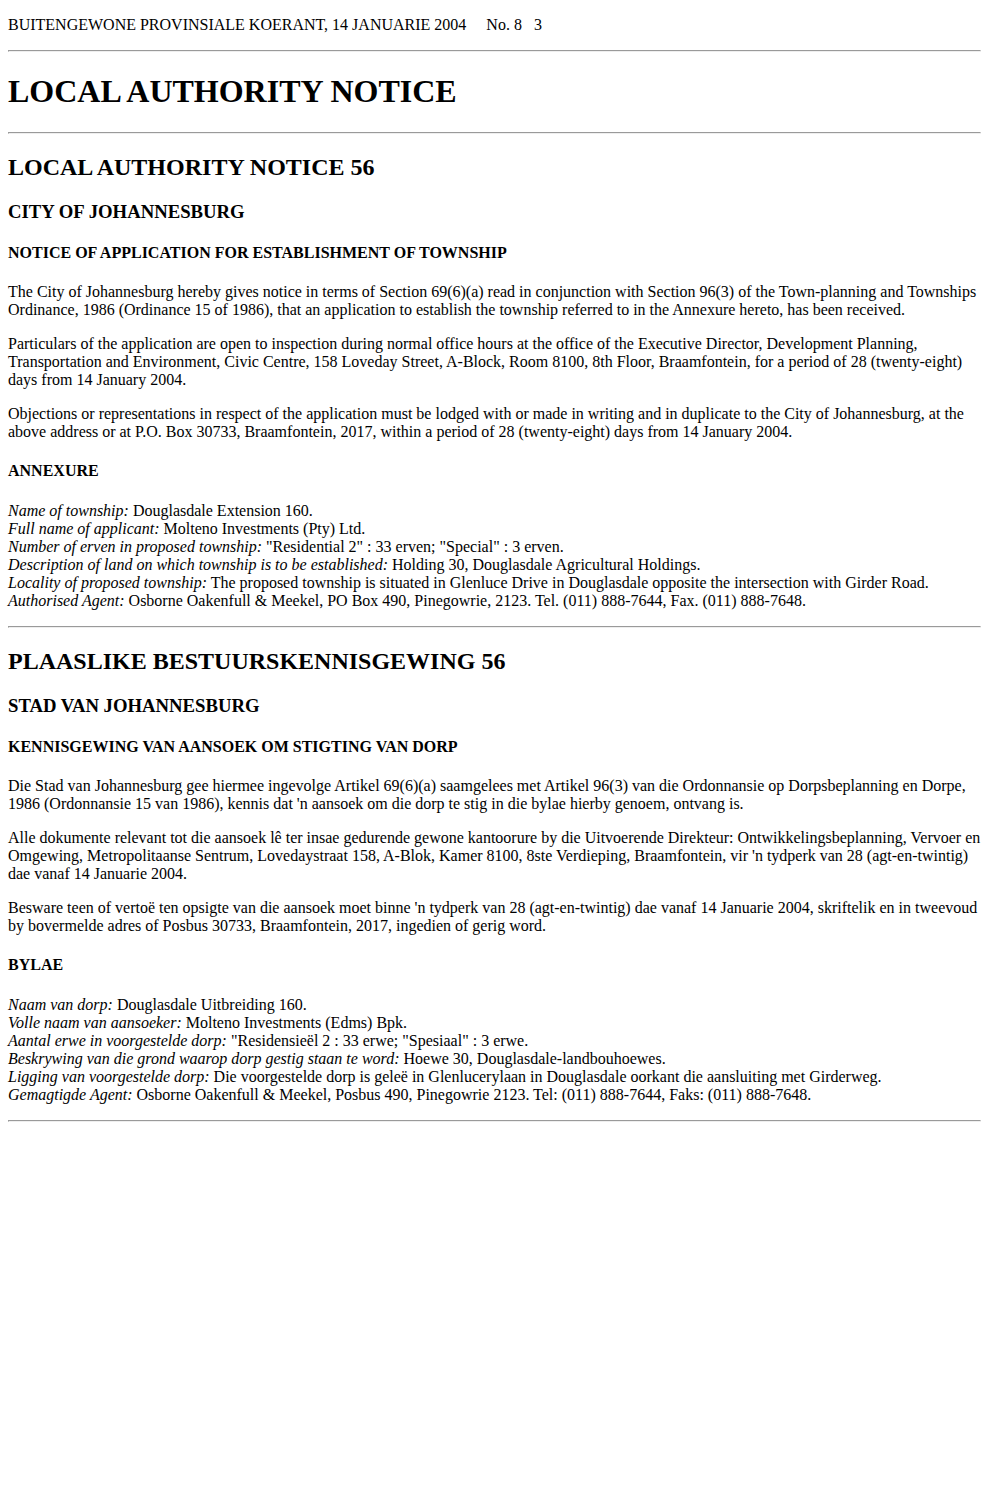BUITENGEWONE PROVINSIALE KOERANT, 14 JANUARIE 2004 No. 8 3
LOCAL AUTHORITY NOTICE
LOCAL AUTHORITY NOTICE 56
CITY OF JOHANNESBURG
NOTICE OF APPLICATION FOR ESTABLISHMENT OF TOWNSHIP
The City of Johannesburg hereby gives notice in terms of Section 69(6)(a) read in conjunction with Section 96(3) of the Town-planning and Townships Ordinance, 1986 (Ordinance 15 of 1986), that an application to establish the township referred to in the Annexure hereto, has been received.
Particulars of the application are open to inspection during normal office hours at the office of the Executive Director, Development Planning, Transportation and Environment, Civic Centre, 158 Loveday Street, A-Block, Room 8100, 8th Floor, Braamfontein, for a period of 28 (twenty-eight) days from 14 January 2004.
Objections or representations in respect of the application must be lodged with or made in writing and in duplicate to the City of Johannesburg, at the above address or at P.O. Box 30733, Braamfontein, 2017, within a period of 28 (twenty-eight) days from 14 January 2004.
ANNEXURE
Name of township: Douglasdale Extension 160.
Full name of applicant: Molteno Investments (Pty) Ltd.
Number of erven in proposed township: "Residential 2" : 33 erven; "Special" : 3 erven.
Description of land on which township is to be established: Holding 30, Douglasdale Agricultural Holdings.
Locality of proposed township: The proposed township is situated in Glenluce Drive in Douglasdale opposite the intersection with Girder Road.
Authorised Agent: Osborne Oakenfull & Meekel, PO Box 490, Pinegowrie, 2123. Tel. (011) 888-7644, Fax. (011) 888-7648.
PLAASLIKE BESTUURSKENNISGEWING 56
STAD VAN JOHANNESBURG
KENNISGEWING VAN AANSOEK OM STIGTING VAN DORP
Die Stad van Johannesburg gee hiermee ingevolge Artikel 69(6)(a) saamgelees met Artikel 96(3) van die Ordonnansie op Dorpsbeplanning en Dorpe, 1986 (Ordonnansie 15 van 1986), kennis dat 'n aansoek om die dorp te stig in die bylae hierby genoem, ontvang is.
Alle dokumente relevant tot die aansoek lê ter insae gedurende gewone kantoorure by die Uitvoerende Direkteur: Ontwikkelingsbeplanning, Vervoer en Omgewing, Metropolitaanse Sentrum, Lovedaystraat 158, A-Blok, Kamer 8100, 8ste Verdieping, Braamfontein, vir 'n tydperk van 28 (agt-en-twintig) dae vanaf 14 Januarie 2004.
Besware teen of vertoë ten opsigte van die aansoek moet binne 'n tydperk van 28 (agt-en-twintig) dae vanaf 14 Januarie 2004, skriftelik en in tweevoud by bovermelde adres of Posbus 30733, Braamfontein, 2017, ingedien of gerig word.
BYLAE
Naam van dorp: Douglasdale Uitbreiding 160.
Volle naam van aansoeker: Molteno Investments (Edms) Bpk.
Aantal erwe in voorgestelde dorp: "Residensieël 2 : 33 erwe; "Spesiaal" : 3 erwe.
Beskrywing van die grond waarop dorp gestig staan te word: Hoewe 30, Douglasdale-landbouhoewes.
Ligging van voorgestelde dorp: Die voorgestelde dorp is geleë in Glenlucerylaan in Douglasdale oorkant die aansluiting met Girderweg.
Gemagtigde Agent: Osborne Oakenfull & Meekel, Posbus 490, Pinegowrie 2123. Tel: (011) 888-7644, Faks: (011) 888-7648.